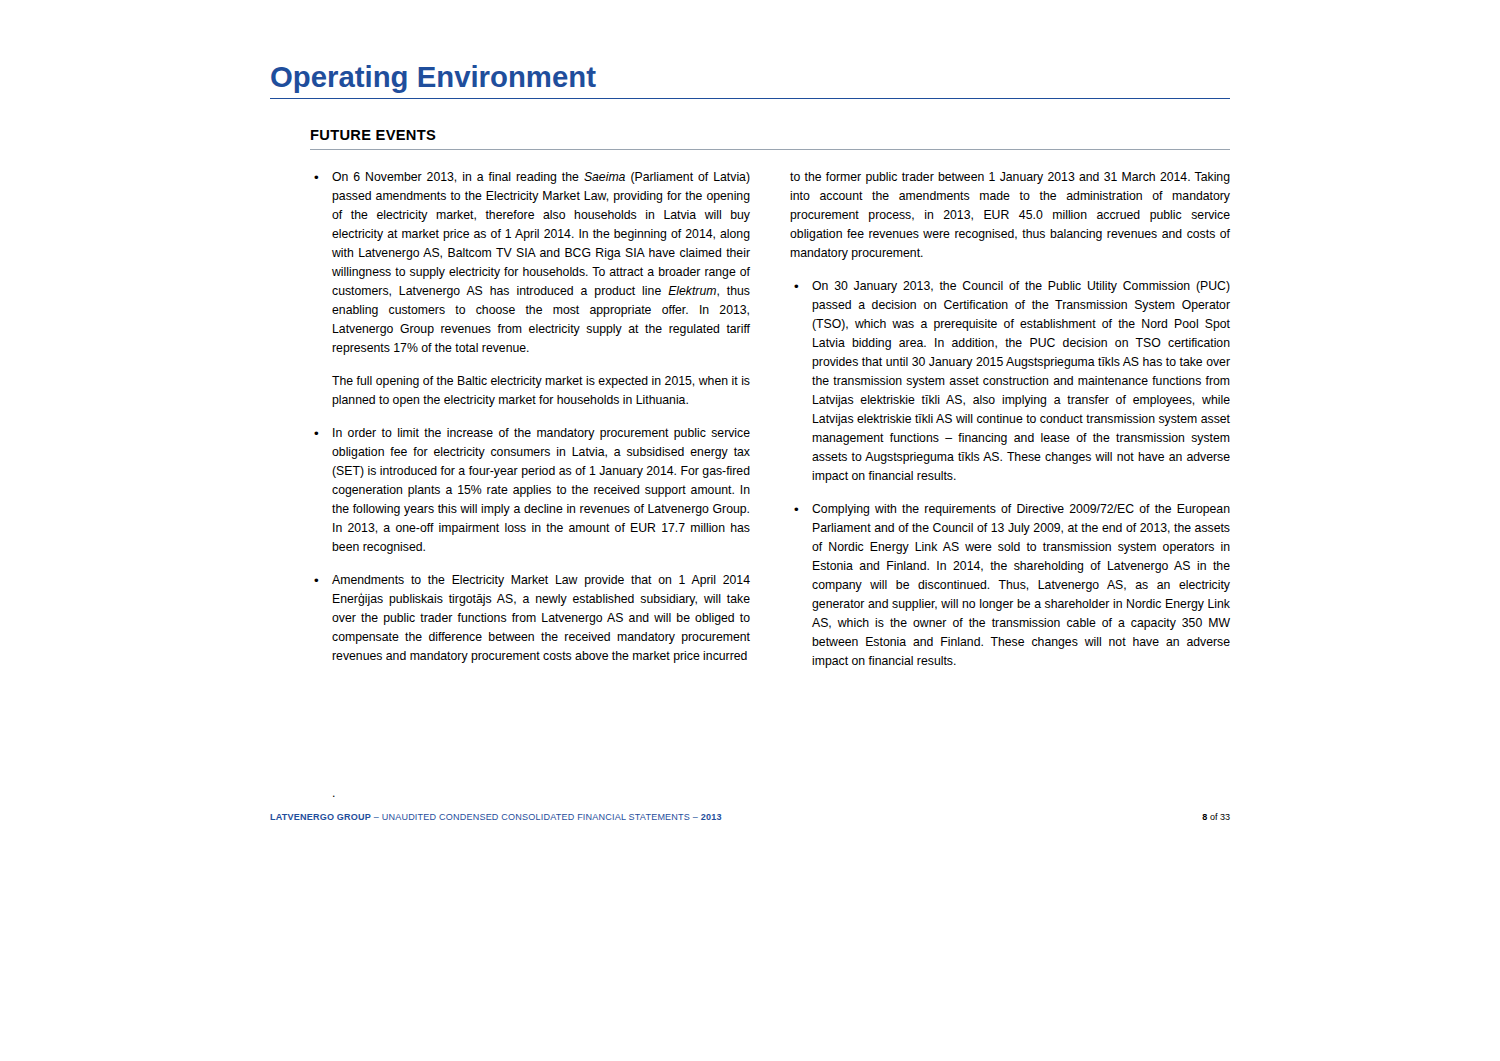Operating Environment
FUTURE EVENTS
On 6 November 2013, in a final reading the Saeima (Parliament of Latvia) passed amendments to the Electricity Market Law, providing for the opening of the electricity market, therefore also households in Latvia will buy electricity at market price as of 1 April 2014. In the beginning of 2014, along with Latvenergo AS, Baltcom TV SIA and BCG Riga SIA have claimed their willingness to supply electricity for households. To attract a broader range of customers, Latvenergo AS has introduced a product line Elektrum, thus enabling customers to choose the most appropriate offer. In 2013, Latvenergo Group revenues from electricity supply at the regulated tariff represents 17% of the total revenue.
The full opening of the Baltic electricity market is expected in 2015, when it is planned to open the electricity market for households in Lithuania.
In order to limit the increase of the mandatory procurement public service obligation fee for electricity consumers in Latvia, a subsidised energy tax (SET) is introduced for a four-year period as of 1 January 2014. For gas-fired cogeneration plants a 15% rate applies to the received support amount. In the following years this will imply a decline in revenues of Latvenergo Group. In 2013, a one-off impairment loss in the amount of EUR 17.7 million has been recognised.
Amendments to the Electricity Market Law provide that on 1 April 2014 Enerģijas publiskais tirgotājs AS, a newly established subsidiary, will take over the public trader functions from Latvenergo AS and will be obliged to compensate the difference between the received mandatory procurement revenues and mandatory procurement costs above the market price incurred
.
to the former public trader between 1 January 2013 and 31 March 2014. Taking into account the amendments made to the administration of mandatory procurement process, in 2013, EUR 45.0 million accrued public service obligation fee revenues were recognised, thus balancing revenues and costs of mandatory procurement.
On 30 January 2013, the Council of the Public Utility Commission (PUC) passed a decision on Certification of the Transmission System Operator (TSO), which was a prerequisite of establishment of the Nord Pool Spot Latvia bidding area. In addition, the PUC decision on TSO certification provides that until 30 January 2015 Augstsprieguma tīkls AS has to take over the transmission system asset construction and maintenance functions from Latvijas elektriskie tīkli AS, also implying a transfer of employees, while Latvijas elektriskie tīkli AS will continue to conduct transmission system asset management functions – financing and lease of the transmission system assets to Augstsprieguma tīkls AS. These changes will not have an adverse impact on financial results.
Complying with the requirements of Directive 2009/72/EC of the European Parliament and of the Council of 13 July 2009, at the end of 2013, the assets of Nordic Energy Link AS were sold to transmission system operators in Estonia and Finland. In 2014, the shareholding of Latvenergo AS in the company will be discontinued. Thus, Latvenergo AS, as an electricity generator and supplier, will no longer be a shareholder in Nordic Energy Link AS, which is the owner of the transmission cable of a capacity 350 MW between Estonia and Finland. These changes will not have an adverse impact on financial results.
LATVENERGO GROUP – UNAUDITED CONDENSED CONSOLIDATED FINANCIAL STATEMENTS – 2013
8 of 33